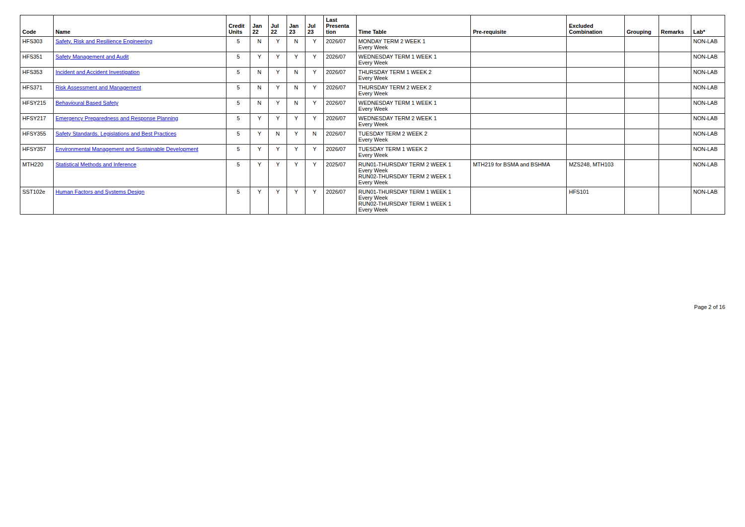| Code | Name | Credit Units | Jan 22 | Jul 22 | Jan 23 | Jul 23 | Last Presenta tion | Time Table | Pre-requisite | Excluded Combination | Grouping | Remarks | Lab* |
| --- | --- | --- | --- | --- | --- | --- | --- | --- | --- | --- | --- | --- | --- |
| HFS303 | Safety, Risk and Resilience Engineering | 5 | N | Y | N | Y | 2026/07 | MONDAY TERM 2 WEEK 1 Every Week | | | | | NON-LAB |
| HFS351 | Safety Management and Audit | 5 | Y | Y | Y | Y | 2026/07 | WEDNESDAY TERM 1 WEEK 1 Every Week | | | | | NON-LAB |
| HFS353 | Incident and Accident Investigation | 5 | N | Y | N | Y | 2026/07 | THURSDAY TERM 1 WEEK 2 Every Week | | | | | NON-LAB |
| HFS371 | Risk Assessment and Management | 5 | N | Y | N | Y | 2026/07 | THURSDAY TERM 2 WEEK 2 Every Week | | | | | NON-LAB |
| HFSY215 | Behavioural Based Safety | 5 | N | Y | N | Y | 2026/07 | WEDNESDAY TERM 1 WEEK 1 Every Week | | | | | NON-LAB |
| HFSY217 | Emergency Preparedness and Response Planning | 5 | Y | Y | Y | Y | 2026/07 | WEDNESDAY TERM 2 WEEK 1 Every Week | | | | | NON-LAB |
| HFSY355 | Safety Standards, Legislations and Best Practices | 5 | Y | N | Y | N | 2026/07 | TUESDAY TERM 2 WEEK 2 Every Week | | | | | NON-LAB |
| HFSY357 | Environmental Management and Sustainable Development | 5 | Y | Y | Y | Y | 2026/07 | TUESDAY TERM 1 WEEK 2 Every Week | | | | | NON-LAB |
| MTH220 | Statistical Methods and Inference | 5 | Y | Y | Y | Y | 2025/07 | RUN01-THURSDAY TERM 2 WEEK 1 Every Week RUN02-THURSDAY TERM 2 WEEK 1 Every Week | MTH219 for BSMA and BSHMA | MZS248, MTH103 | | | NON-LAB |
| SST102e | Human Factors and Systems Design | 5 | Y | Y | Y | Y | 2026/07 | RUN01-THURSDAY TERM 1 WEEK 1 Every Week RUN02-THURSDAY TERM 1 WEEK 1 Every Week | | HFS101 | | | NON-LAB |
Page 2 of 16